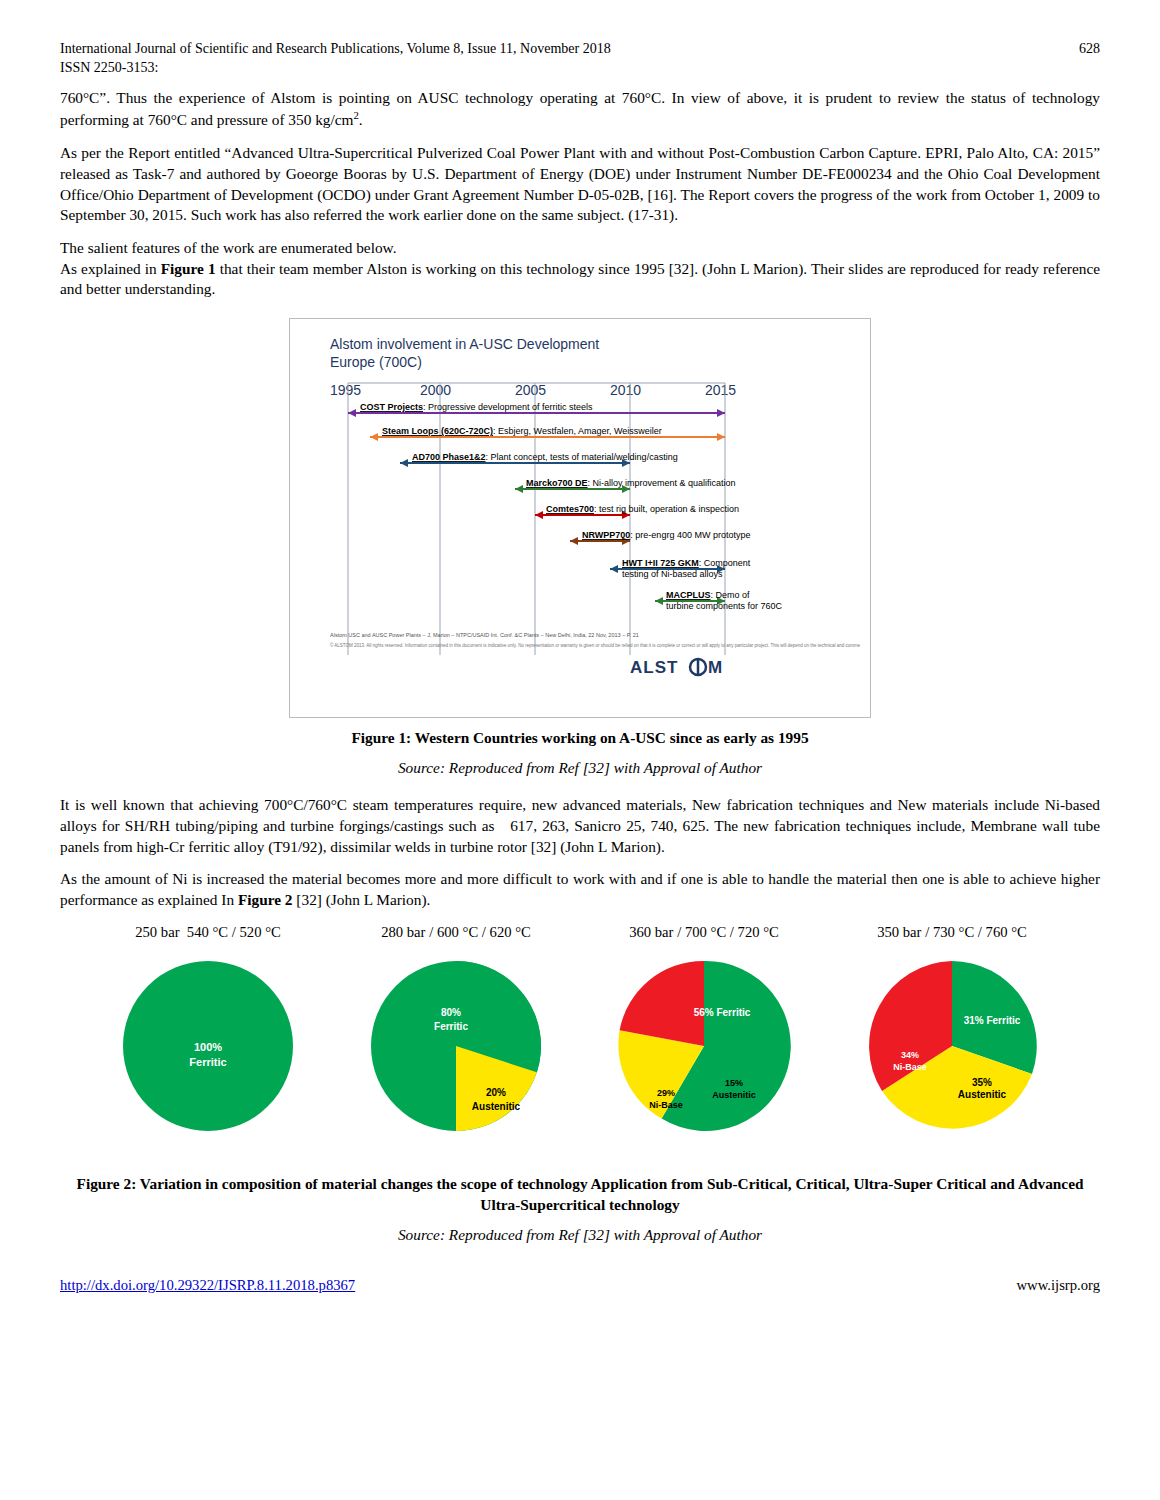International Journal of Scientific and Research Publications, Volume 8, Issue 11, November 2018
628
ISSN 2250-3153:
760°C”. Thus the experience of Alstom is pointing on AUSC technology operating at 760°C. In view of above, it is prudent to review the status of technology performing at 760°C and pressure of 350 kg/cm2.
As per the Report entitled “Advanced Ultra-Supercritical Pulverized Coal Power Plant with and without Post-Combustion Carbon Capture. EPRI, Palo Alto, CA: 2015” released as Task-7 and authored by Goeorge Booras by U.S. Department of Energy (DOE) under Instrument Number DE-FE000234 and the Ohio Coal Development Office/Ohio Department of Development (OCDO) under Grant Agreement Number D-05-02B, [16]. The Report covers the progress of the work from October 1, 2009 to September 30, 2015. Such work has also referred the work earlier done on the same subject. (17-31).
The salient features of the work are enumerated below.
As explained in Figure 1 that their team member Alston is working on this technology since 1995 [32]. (John L Marion). Their slides are reproduced for ready reference and better understanding.
Alstom involvement in A-USC Development Europe (700C) 1995 2000 2005 2010 2015 COST Projects: Progressive development of ferritic steels Steam Loops (620C-720C): Esbjerg, Westfalen, Amager, Weissweiler AD700 Phase1&2: Plant concept, tests of material/welding/casting Marcko700 DE: Ni-alloy improvement & qualification Comtes700: test rig built, operation & inspection NRWPP700: pre-engrg 400 MW prototype HWT I+II 725 GKM: Component testing of Ni-based alloys MACPLUS: Demo of turbine components for 760C Alstom USC and AUSC Power Plants – J. Marion – NTPC/USAID Int. Conf. &C Plants – New Delhi, India, 22 Nov, 2013 – P. 21 © ALSTOM 2013. All rights reserved. Information contained in this document is indicative only. No representation or warranty is given or should be relied on that it is complete or correct or will apply to any particular project. This will depend on the technical and commercial circumstances. It is provided without liability and is subject to change without notice. Reproduction, use or disclosure to third parties, without express written authority, is strictly prohibited. ALST M
Figure 1: Western Countries working on A-USC since as early as 1995
Source: Reproduced from Ref [32] with Approval of Author
It is well known that achieving 700°C/760°C steam temperatures require, new advanced materials, New fabrication techniques and New materials include Ni-based alloys for SH/RH tubing/piping and turbine forgings/castings such as 617, 263, Sanicro 25, 740, 625. The new fabrication techniques include, Membrane wall tube panels from high-Cr ferritic alloy (T91/92), dissimilar welds in turbine rotor [32] (John L Marion).
As the amount of Ni is increased the material becomes more and more difficult to work with and if one is able to handle the material then one is able to achieve higher performance as explained In Figure 2 [32] (John L Marion).
250 bar 540 °C / 520 °C
100% Ferritic
280 bar / 600 °C / 620 °C
80% Ferritic 20% Austenitic
360 bar / 700 °C / 720 °C
56% Ferritic 29% Ni-Base 15% Austenitic
350 bar / 730 °C / 760 °C
31% Ferritic 35% Austenitic 34% Ni-Base
Figure 2: Variation in composition of material changes the scope of technology Application from Sub-Critical, Critical, Ultra-Super Critical and Advanced Ultra-Supercritical technology
Source: Reproduced from Ref [32] with Approval of Author
http://dx.doi.org/10.29322/IJSRP.8.11.2018.p8367
www.ijsrp.org